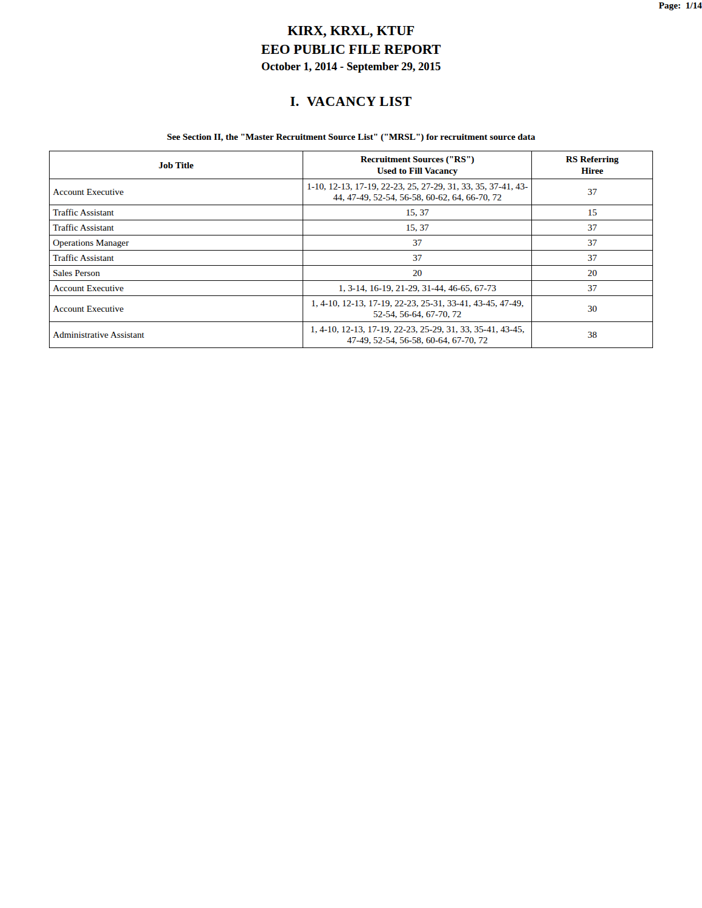Page: 1/14
KIRX, KRXL, KTUFEEO PUBLIC FILE REPORT
October 1, 2014 - September 29, 2015
I. VACANCY LIST
See Section II, the "Master Recruitment Source List" ("MRSL") for recruitment source data
| Job Title | Recruitment Sources ("RS") Used to Fill Vacancy | RS Referring Hiree |
| --- | --- | --- |
| Account Executive | 1-10, 12-13, 17-19, 22-23, 25, 27-29, 31, 33, 35, 37-41, 43-44, 47-49, 52-54, 56-58, 60-62, 64, 66-70, 72 | 37 |
| Traffic Assistant | 15, 37 | 15 |
| Traffic Assistant | 15, 37 | 37 |
| Operations Manager | 37 | 37 |
| Traffic Assistant | 37 | 37 |
| Sales Person | 20 | 20 |
| Account Executive | 1, 3-14, 16-19, 21-29, 31-44, 46-65, 67-73 | 37 |
| Account Executive | 1, 4-10, 12-13, 17-19, 22-23, 25-31, 33-41, 43-45, 47-49, 52-54, 56-64, 67-70, 72 | 30 |
| Administrative Assistant | 1, 4-10, 12-13, 17-19, 22-23, 25-29, 31, 33, 35-41, 43-45, 47-49, 52-54, 56-58, 60-64, 67-70, 72 | 38 |